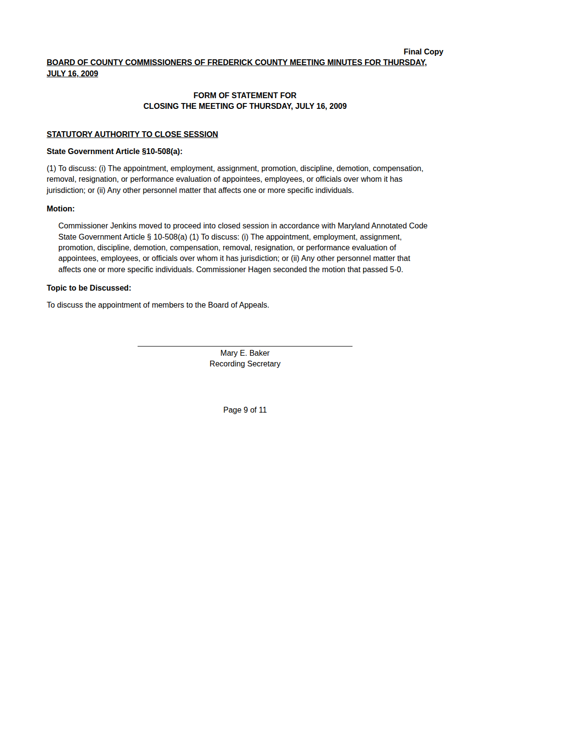Final Copy
BOARD OF COUNTY COMMISSIONERS OF FREDERICK COUNTY MEETING MINUTES FOR THURSDAY, JULY 16, 2009
FORM OF STATEMENT FOR
CLOSING THE MEETING OF THURSDAY, JULY 16, 2009
STATUTORY AUTHORITY TO CLOSE SESSION
State Government Article §10-508(a):
(1) To discuss: (i) The appointment, employment, assignment, promotion, discipline, demotion, compensation, removal, resignation, or performance evaluation of appointees, employees, or officials over whom it has jurisdiction; or (ii) Any other personnel matter that affects one or more specific individuals.
Motion:
Commissioner Jenkins moved to proceed into closed session in accordance with Maryland Annotated Code State Government Article § 10-508(a) (1) To discuss: (i) The appointment, employment, assignment, promotion, discipline, demotion, compensation, removal, resignation, or performance evaluation of appointees, employees, or officials over whom it has jurisdiction; or (ii) Any other personnel matter that affects one or more specific individuals. Commissioner Hagen seconded the motion that passed 5-0.
Topic to be Discussed:
To discuss the appointment of members to the Board of Appeals.
Mary E. Baker
Recording Secretary
Page 9 of 11